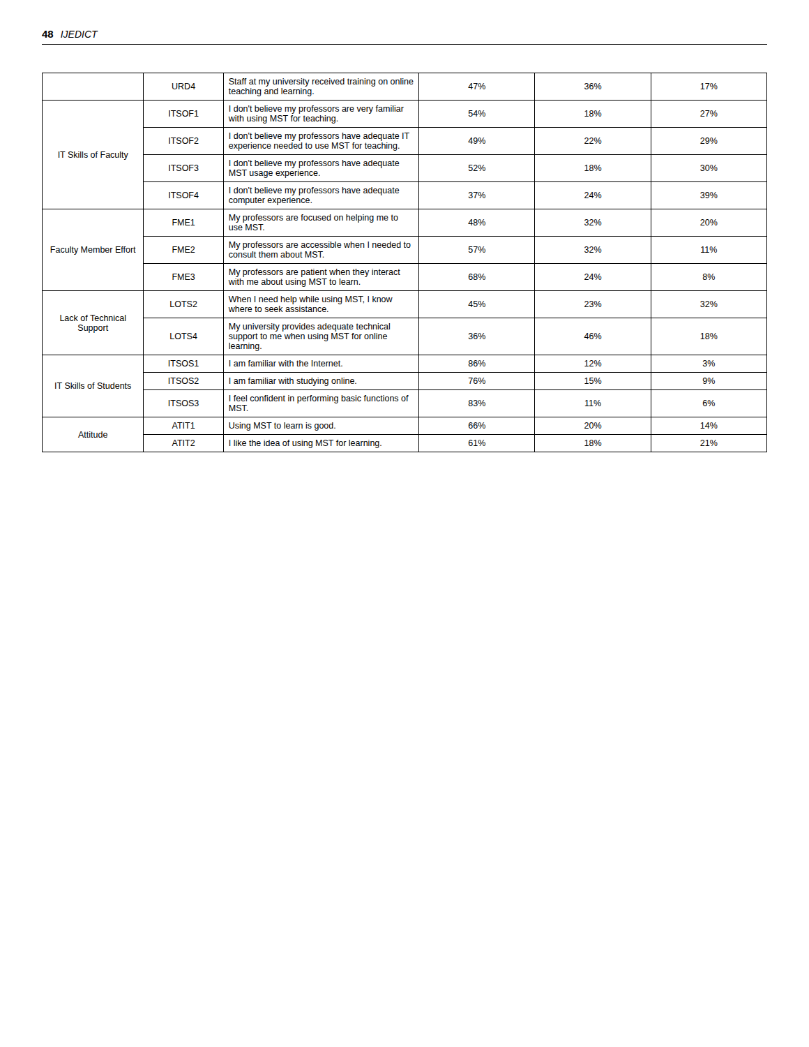48 IJEDICT
| | URD4 | Staff at my university received training on online teaching and learning. | 47% | 36% | 17% |
| IT Skills of Faculty | ITSOF1 | I don't believe my professors are very familiar with using MST for teaching. | 54% | 18% | 27% |
| ITSOF2 | I don't believe my professors have adequate IT experience needed to use MST for teaching. | 49% | 22% | 29% |
| ITSOF3 | I don't believe my professors have adequate MST usage experience. | 52% | 18% | 30% |
| ITSOF4 | I don't believe my professors have adequate computer experience. | 37% | 24% | 39% |
| Faculty Member Effort | FME1 | My professors are focused on helping me to use MST. | 48% | 32% | 20% |
| FME2 | My professors are accessible when I needed to consult them about MST. | 57% | 32% | 11% |
| FME3 | My professors are patient when they interact with me about using MST to learn. | 68% | 24% | 8% |
| Lack of Technical Support | LOTS2 | When I need help while using MST, I know where to seek assistance. | 45% | 23% | 32% |
| LOTS4 | My university provides adequate technical support to me when using MST for online learning. | 36% | 46% | 18% |
| IT Skills of Students | ITSOS1 | I am familiar with the Internet. | 86% | 12% | 3% |
| ITSOS2 | I am familiar with studying online. | 76% | 15% | 9% |
| ITSOS3 | I feel confident in performing basic functions of MST. | 83% | 11% | 6% |
| Attitude | ATIT1 | Using MST to learn is good. | 66% | 20% | 14% |
| ATIT2 | I like the idea of using MST for learning. | 61% | 18% | 21% |